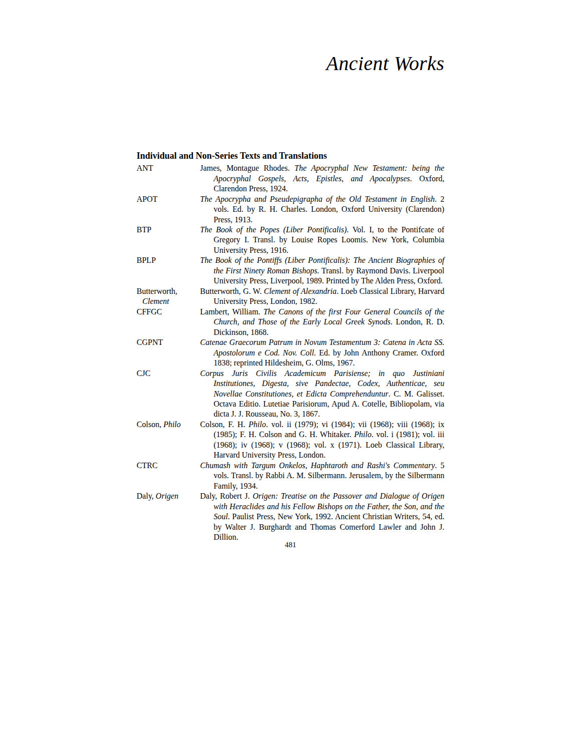Ancient Works
Individual and Non-Series Texts and Translations
ANT
James, Montague Rhodes. The Apocryphal New Testament: being the Apocryphal Gospels, Acts, Epistles, and Apocalypses. Oxford, Clarendon Press, 1924.
APOT
The Apocrypha and Pseudepigrapha of the Old Testament in English. 2 vols. Ed. by R. H. Charles. London, Oxford University (Clarendon) Press, 1913.
BTP
The Book of the Popes (Liber Pontificalis). Vol. I, to the Pontifcate of Gregory I. Transl. by Louise Ropes Loomis. New York, Columbia University Press, 1916.
BPLP
The Book of the Pontiffs (Liber Pontificalis): The Ancient Biographies of the First Ninety Roman Bishops. Transl. by Raymond Davis. Liverpool University Press, Liverpool, 1989. Printed by The Alden Press, Oxford.
Butterworth,Clement
Butterworth, G. W. Clement of Alexandria. Loeb Classical Library, Harvard University Press, London, 1982.
CFFGC
Lambert, William. The Canons of the first Four General Councils of the Church, and Those of the Early Local Greek Synods. London, R. D. Dickinson, 1868.
CGPNT
Catenae Graecorum Patrum in Novum Testamentum 3: Catena in Acta SS. Apostolorum e Cod. Nov. Coll. Ed. by John Anthony Cramer. Oxford 1838; reprinted Hildesheim, G. Olms, 1967.
CJC
Corpus Juris Civilis Academicum Parisiense; in quo Justiniani Institutiones, Digesta, sive Pandectae, Codex, Authenticae, seu Novellae Constitutiones, et Edicta Comprehenduntur. C. M. Galisset. Octava Editio. Lutetiae Parisiorum, Apud A. Cotelle, Bibliopolam, via dicta J. J. Rousseau, No. 3, 1867.
Colson, Philo
Colson, F. H. Philo. vol. ii (1979); vi (1984); vii (1968); viii (1968); ix (1985); F. H. Colson and G. H. Whitaker. Philo. vol. i (1981); vol. iii (1968); iv (1968); v (1968); vol. x (1971). Loeb Classical Library, Harvard University Press, London.
CTRC
Chumash with Targum Onkelos, Haphtaroth and Rashi's Commentary. 5 vols. Transl. by Rabbi A. M. Silbermann. Jerusalem, by the Silbermann Family, 1934.
Daly, Origen
Daly, Robert J. Origen: Treatise on the Passover and Dialogue of Origen with Heraclides and his Fellow Bishops on the Father, the Son, and the Soul. Paulist Press, New York, 1992. Ancient Christian Writers, 54, ed. by Walter J. Burghardt and Thomas Comerford Lawler and John J. Dillion.
481